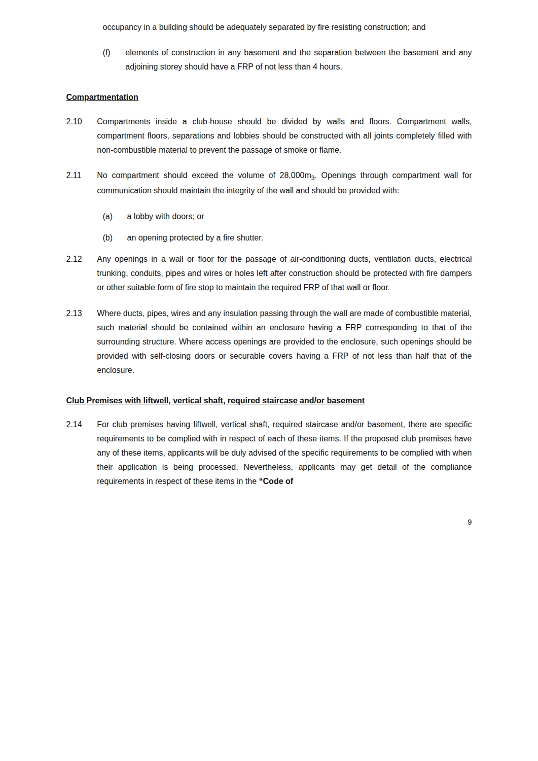occupancy in a building should be adequately separated by fire resisting construction; and
(f) elements of construction in any basement and the separation between the basement and any adjoining storey should have a FRP of not less than 4 hours.
Compartmentation
2.10 Compartments inside a club-house should be divided by walls and floors. Compartment walls, compartment floors, separations and lobbies should be constructed with all joints completely filled with non-combustible material to prevent the passage of smoke or flame.
2.11 No compartment should exceed the volume of 28,000m3. Openings through compartment wall for communication should maintain the integrity of the wall and should be provided with:
(a) a lobby with doors; or
(b) an opening protected by a fire shutter.
2.12 Any openings in a wall or floor for the passage of air-conditioning ducts, ventilation ducts, electrical trunking, conduits, pipes and wires or holes left after construction should be protected with fire dampers or other suitable form of fire stop to maintain the required FRP of that wall or floor.
2.13 Where ducts, pipes, wires and any insulation passing through the wall are made of combustible material, such material should be contained within an enclosure having a FRP corresponding to that of the surrounding structure. Where access openings are provided to the enclosure, such openings should be provided with self-closing doors or securable covers having a FRP of not less than half that of the enclosure.
Club Premises with liftwell, vertical shaft, required staircase and/or basement
2.14 For club premises having liftwell, vertical shaft, required staircase and/or basement, there are specific requirements to be complied with in respect of each of these items. If the proposed club premises have any of these items, applicants will be duly advised of the specific requirements to be complied with when their application is being processed. Nevertheless, applicants may get detail of the compliance requirements in respect of these items in the “Code of
9